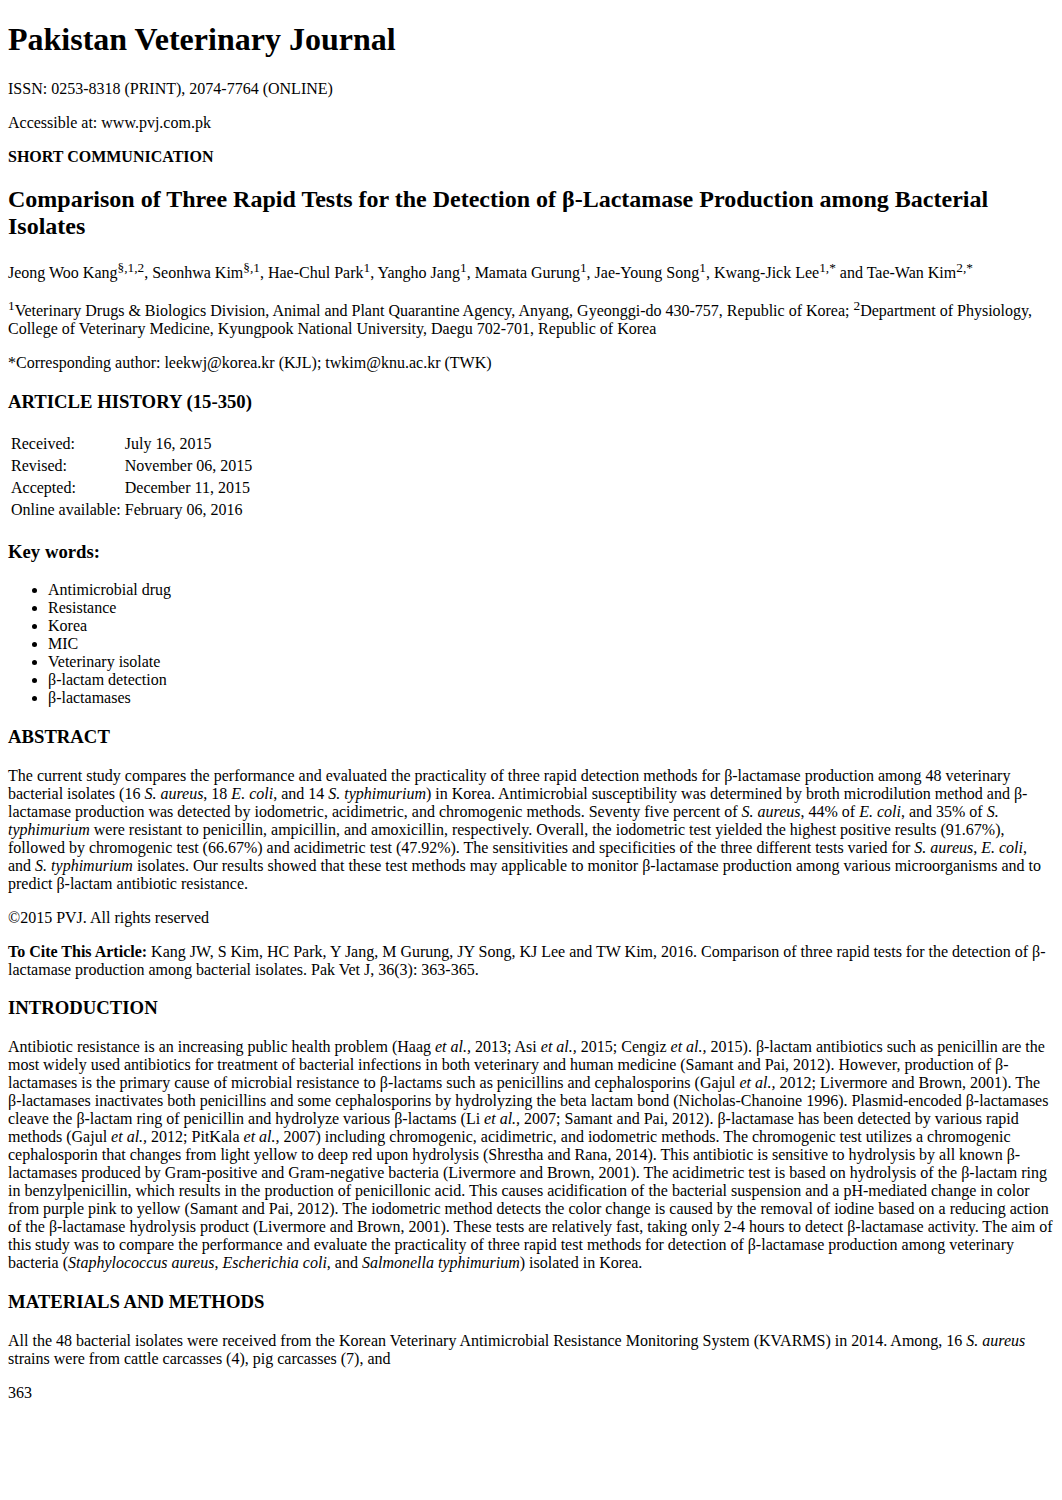Pakistan Veterinary Journal
ISSN: 0253-8318 (PRINT), 2074-7764 (ONLINE)
Accessible at: www.pvj.com.pk
SHORT COMMUNICATION
Comparison of Three Rapid Tests for the Detection of β-Lactamase Production among Bacterial Isolates
Jeong Woo Kang§,1,2, Seonhwa Kim§,1, Hae-Chul Park1, Yangho Jang1, Mamata Gurung1, Jae-Young Song1, Kwang-Jick Lee1,* and Tae-Wan Kim2,*
1Veterinary Drugs & Biologics Division, Animal and Plant Quarantine Agency, Anyang, Gyeonggi-do 430-757, Republic of Korea; 2Department of Physiology, College of Veterinary Medicine, Kyungpook National University, Daegu 702-701, Republic of Korea
*Corresponding author: leekwj@korea.kr (KJL); twkim@knu.ac.kr (TWK)
ARTICLE HISTORY (15-350)
| Received: | July 16, 2015 |
| Revised: | November 06, 2015 |
| Accepted: | December 11, 2015 |
| Online available: | February 06, 2016 |
Key words:
Antimicrobial drug
Resistance
Korea
MIC
Veterinary isolate
β-lactam detection
β-lactamases
ABSTRACT
The current study compares the performance and evaluated the practicality of three rapid detection methods for β-lactamase production among 48 veterinary bacterial isolates (16 S. aureus, 18 E. coli, and 14 S. typhimurium) in Korea. Antimicrobial susceptibility was determined by broth microdilution method and β-lactamase production was detected by iodometric, acidimetric, and chromogenic methods. Seventy five percent of S. aureus, 44% of E. coli, and 35% of S. typhimurium were resistant to penicillin, ampicillin, and amoxicillin, respectively. Overall, the iodometric test yielded the highest positive results (91.67%), followed by chromogenic test (66.67%) and acidimetric test (47.92%). The sensitivities and specificities of the three different tests varied for S. aureus, E. coli, and S. typhimurium isolates. Our results showed that these test methods may applicable to monitor β-lactamase production among various microorganisms and to predict β-lactam antibiotic resistance.
©2015 PVJ. All rights reserved
To Cite This Article: Kang JW, S Kim, HC Park, Y Jang, M Gurung, JY Song, KJ Lee and TW Kim, 2016. Comparison of three rapid tests for the detection of β-lactamase production among bacterial isolates. Pak Vet J, 36(3): 363-365.
INTRODUCTION
Antibiotic resistance is an increasing public health problem (Haag et al., 2013; Asi et al., 2015; Cengiz et al., 2015). β-lactam antibiotics such as penicillin are the most widely used antibiotics for treatment of bacterial infections in both veterinary and human medicine (Samant and Pai, 2012). However, production of β-lactamases is the primary cause of microbial resistance to β-lactams such as penicillins and cephalosporins (Gajul et al., 2012; Livermore and Brown, 2001). The β-lactamases inactivates both penicillins and some cephalosporins by hydrolyzing the beta lactam bond (Nicholas-Chanoine 1996). Plasmid-encoded β-lactamases cleave the β-lactam ring of penicillin and hydrolyze various β-lactams (Li et al., 2007; Samant and Pai, 2012). β-lactamase has been detected by various rapid methods (Gajul et al., 2012; PitKala et al., 2007) including chromogenic, acidimetric, and iodometric methods. The chromogenic test utilizes a chromogenic cephalosporin that changes from light yellow to deep red upon hydrolysis (Shrestha and Rana, 2014). This antibiotic is sensitive to hydrolysis by all known β-lactamases produced by Gram-positive and Gram-negative bacteria (Livermore and Brown, 2001). The acidimetric test is based on hydrolysis of the β-lactam ring in benzylpenicillin, which results in the production of penicillonic acid. This causes acidification of the bacterial suspension and a pH-mediated change in color from purple pink to yellow (Samant and Pai, 2012). The iodometric method detects the color change is caused by the removal of iodine based on a reducing action of the β-lactamase hydrolysis product (Livermore and Brown, 2001). These tests are relatively fast, taking only 2-4 hours to detect β-lactamase activity. The aim of this study was to compare the performance and evaluate the practicality of three rapid test methods for detection of β-lactamase production among veterinary bacteria (Staphylococcus aureus, Escherichia coli, and Salmonella typhimurium) isolated in Korea.
MATERIALS AND METHODS
All the 48 bacterial isolates were received from the Korean Veterinary Antimicrobial Resistance Monitoring System (KVARMS) in 2014. Among, 16 S. aureus strains were from cattle carcasses (4), pig carcasses (7), and
363